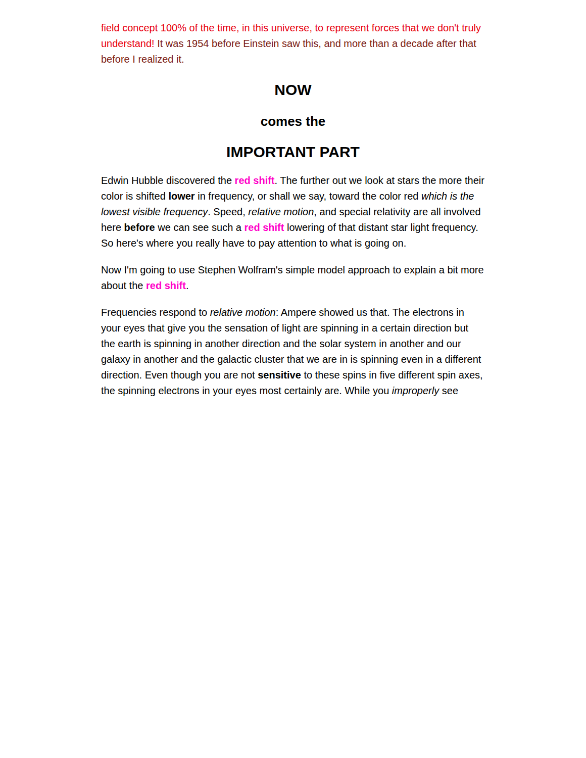field concept 100% of the time, in this universe, to represent forces that we don't truly understand! It was 1954 before Einstein saw this, and more than a decade after that before I realized it.
NOW
comes the
IMPORTANT PART
Edwin Hubble discovered the red shift. The further out we look at stars the more their color is shifted lower in frequency, or shall we say, toward the color red which is the lowest visible frequency. Speed, relative motion, and special relativity are all involved here before we can see such a red shift lowering of that distant star light frequency. So here's where you really have to pay attention to what is going on.
Now I'm going to use Stephen Wolfram's simple model approach to explain a bit more about the red shift.
Frequencies respond to relative motion: Ampere showed us that. The electrons in your eyes that give you the sensation of light are spinning in a certain direction but the earth is spinning in another direction and the solar system in another and our galaxy in another and the galactic cluster that we are in is spinning even in a different direction. Even though you are not sensitive to these spins in five different spin axes, the spinning electrons in your eyes most certainly are. While you improperly see